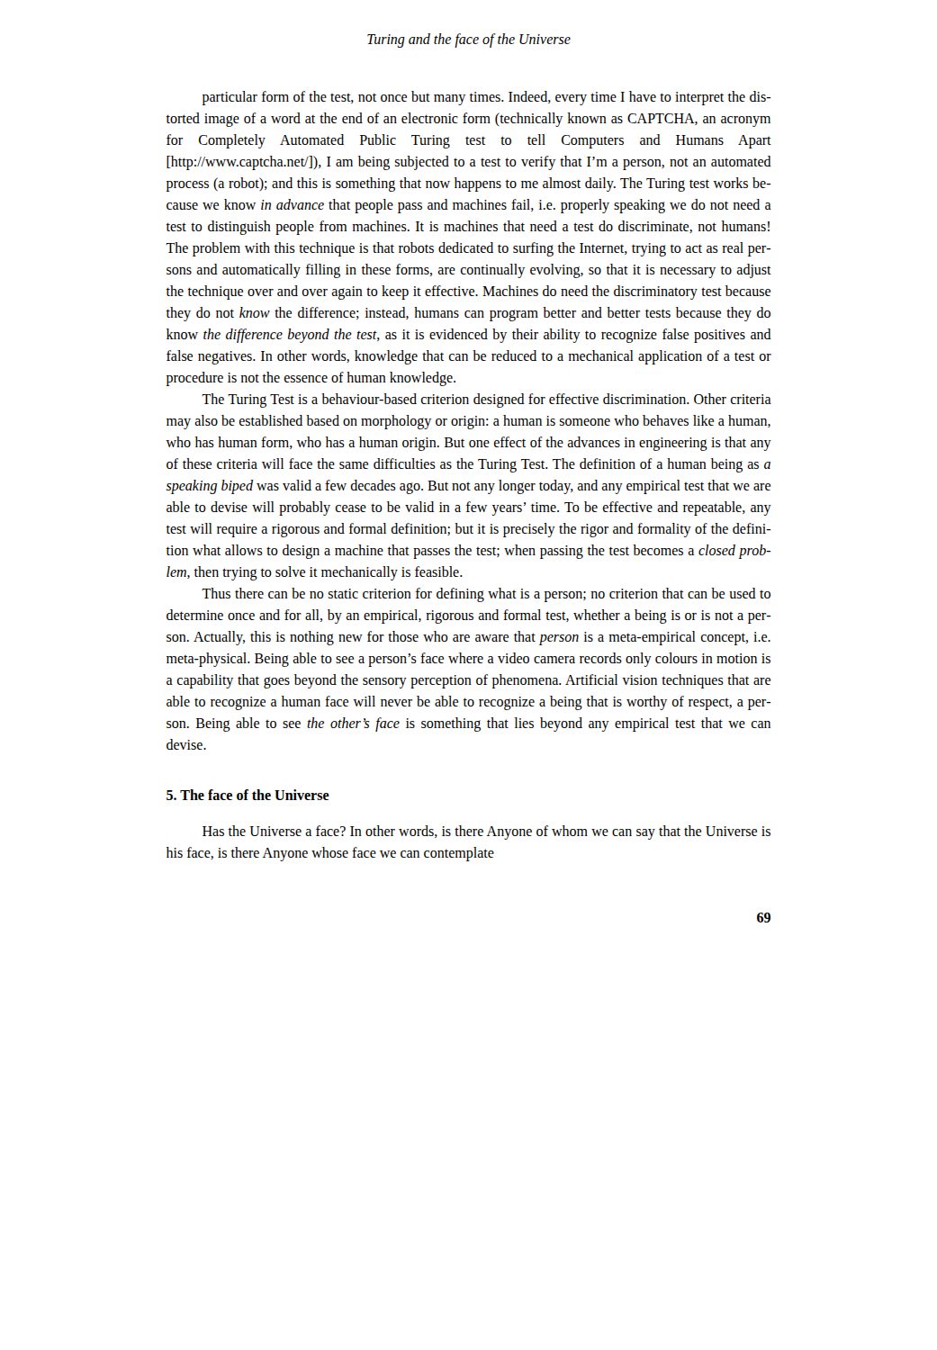Turing and the face of the Universe
particular form of the test, not once but many times. Indeed, every time I have to interpret the distorted image of a word at the end of an electronic form (technically known as CAPTCHA, an acronym for Completely Automated Public Turing test to tell Computers and Humans Apart [http://www.captcha.net/]), I am being subjected to a test to verify that I’m a person, not an automated process (a robot); and this is something that now happens to me almost daily. The Turing test works because we know in advance that people pass and machines fail, i.e. properly speaking we do not need a test to distinguish people from machines. It is machines that need a test do discriminate, not humans! The problem with this technique is that robots dedicated to surfing the Internet, trying to act as real persons and automatically filling in these forms, are continually evolving, so that it is necessary to adjust the technique over and over again to keep it effective. Machines do need the discriminatory test because they do not know the difference; instead, humans can program better and better tests because they do know the difference beyond the test, as it is evidenced by their ability to recognize false positives and false negatives. In other words, knowledge that can be reduced to a mechanical application of a test or procedure is not the essence of human knowledge.
The Turing Test is a behaviour-based criterion designed for effective discrimination. Other criteria may also be established based on morphology or origin: a human is someone who behaves like a human, who has human form, who has a human origin. But one effect of the advances in engineering is that any of these criteria will face the same difficulties as the Turing Test. The definition of a human being as a speaking biped was valid a few decades ago. But not any longer today, and any empirical test that we are able to devise will probably cease to be valid in a few years’ time. To be effective and repeatable, any test will require a rigorous and formal definition; but it is precisely the rigor and formality of the definition what allows to design a machine that passes the test; when passing the test becomes a closed problem, then trying to solve it mechanically is feasible.
Thus there can be no static criterion for defining what is a person; no criterion that can be used to determine once and for all, by an empirical, rigorous and formal test, whether a being is or is not a person. Actually, this is nothing new for those who are aware that person is a meta-empirical concept, i.e. meta-physical. Being able to see a person’s face where a video camera records only colours in motion is a capability that goes beyond the sensory perception of phenomena. Artificial vision techniques that are able to recognize a human face will never be able to recognize a being that is worthy of respect, a person. Being able to see the other’s face is something that lies beyond any empirical test that we can devise.
5. The face of the Universe
Has the Universe a face? In other words, is there Anyone of whom we can say that the Universe is his face, is there Anyone whose face we can contemplate
69